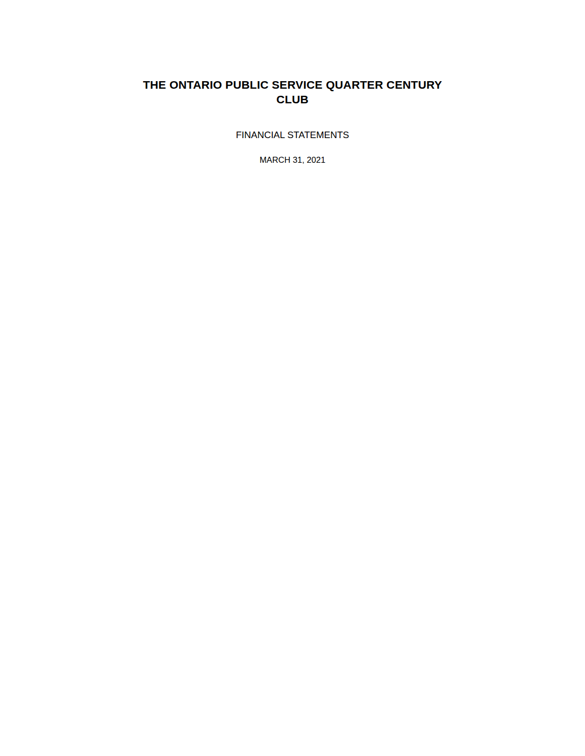THE ONTARIO PUBLIC SERVICE QUARTER CENTURY CLUB
FINANCIAL STATEMENTS
MARCH 31, 2021